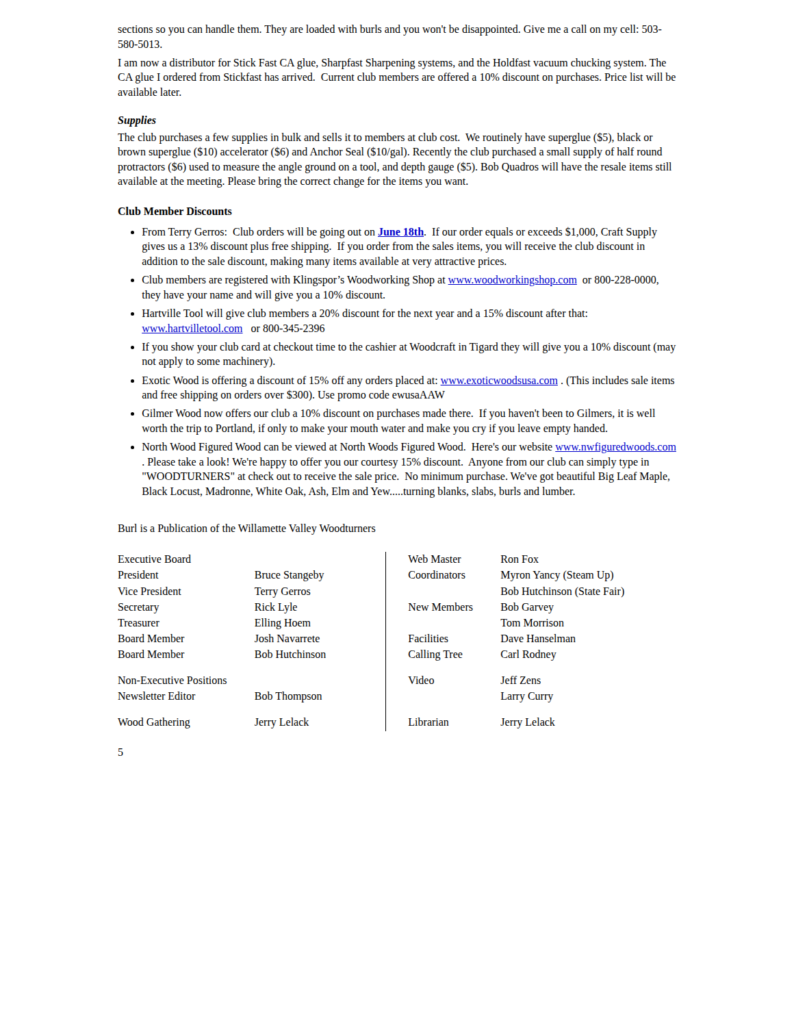sections so you can handle them. They are loaded with burls and you won't be disappointed. Give me a call on my cell: 503-580-5013.
I am now a distributor for Stick Fast CA glue, Sharpfast Sharpening systems, and the Holdfast vacuum chucking system. The CA glue I ordered from Stickfast has arrived. Current club members are offered a 10% discount on purchases. Price list will be available later.
Supplies
The club purchases a few supplies in bulk and sells it to members at club cost. We routinely have superglue ($5), black or brown superglue ($10) accelerator ($6) and Anchor Seal ($10/gal). Recently the club purchased a small supply of half round protractors ($6) used to measure the angle ground on a tool, and depth gauge ($5). Bob Quadros will have the resale items still available at the meeting. Please bring the correct change for the items you want.
Club Member Discounts
From Terry Gerros: Club orders will be going out on June 18th. If our order equals or exceeds $1,000, Craft Supply gives us a 13% discount plus free shipping. If you order from the sales items, you will receive the club discount in addition to the sale discount, making many items available at very attractive prices.
Club members are registered with Klingspor’s Woodworking Shop at www.woodworkingshop.com or 800-228-0000, they have your name and will give you a 10% discount.
Hartville Tool will give club members a 20% discount for the next year and a 15% discount after that: www.hartvilletool.com or 800-345-2396
If you show your club card at checkout time to the cashier at Woodcraft in Tigard they will give you a 10% discount (may not apply to some machinery).
Exotic Wood is offering a discount of 15% off any orders placed at: www.exoticwoodsusa.com . (This includes sale items and free shipping on orders over $300). Use promo code ewusaAAW
Gilmer Wood now offers our club a 10% discount on purchases made there. If you haven't been to Gilmers, it is well worth the trip to Portland, if only to make your mouth water and make you cry if you leave empty handed.
North Wood Figured Wood can be viewed at North Woods Figured Wood. Here's our website www.nwfiguredwoods.com . Please take a look! We're happy to offer you our courtesy 15% discount. Anyone from our club can simply type in "WOODTURNERS" at check out to receive the sale price. No minimum purchase. We've got beautiful Big Leaf Maple, Black Locust, Madronne, White Oak, Ash, Elm and Yew.....turning blanks, slabs, burls and lumber.
Burl is a Publication of the Willamette Valley Woodturners
| / Executive Board / / President / Bruce Stangeby / / Vice President / Terry Gerros / / Secretary / Rick Lyle / / Treasurer / Elling Hoem / / Board Member / Josh Navarrete / / Board Member / Bob Hutchinson / / Non-Executive Positions / / Newsletter Editor / Bob Thompson / / Wood Gathering / Jerry Lelack / | | / Web Master / Ron Fox / / Coordinators / Myron Yancy (Steam Up) / / / Bob Hutchinson (State Fair) / / New Members / Bob Garvey / / / Tom Morrison / / Facilities / Dave Hanselman / / Calling Tree / Carl Rodney / / Video / Jeff Zens / / / Larry Curry / / Librarian / Jerry Lelack / |
5